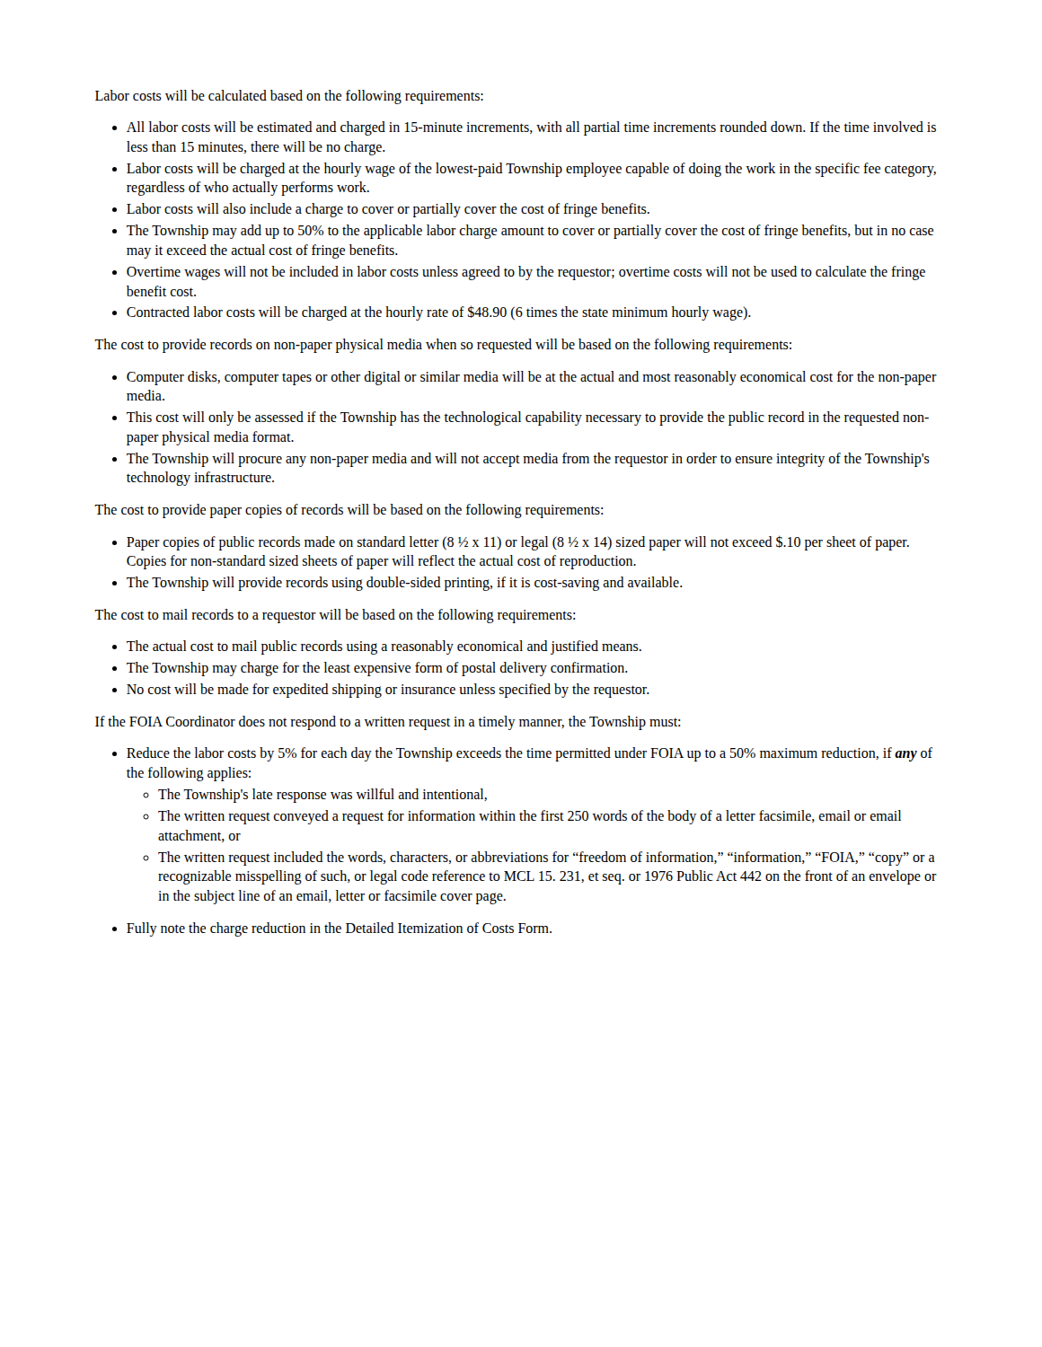Labor costs will be calculated based on the following requirements:
All labor costs will be estimated and charged in 15-minute increments, with all partial time increments rounded down. If the time involved is less than 15 minutes, there will be no charge.
Labor costs will be charged at the hourly wage of the lowest-paid Township employee capable of doing the work in the specific fee category, regardless of who actually performs work.
Labor costs will also include a charge to cover or partially cover the cost of fringe benefits.
The Township may add up to 50% to the applicable labor charge amount to cover or partially cover the cost of fringe benefits, but in no case may it exceed the actual cost of fringe benefits.
Overtime wages will not be included in labor costs unless agreed to by the requestor; overtime costs will not be used to calculate the fringe benefit cost.
Contracted labor costs will be charged at the hourly rate of $48.90 (6 times the state minimum hourly wage).
The cost to provide records on non-paper physical media when so requested will be based on the following requirements:
Computer disks, computer tapes or other digital or similar media will be at the actual and most reasonably economical cost for the non-paper media.
This cost will only be assessed if the Township has the technological capability necessary to provide the public record in the requested non-paper physical media format.
The Township will procure any non-paper media and will not accept media from the requestor in order to ensure integrity of the Township's technology infrastructure.
The cost to provide paper copies of records will be based on the following requirements:
Paper copies of public records made on standard letter (8 ½ x 11) or legal (8 ½ x 14) sized paper will not exceed $.10 per sheet of paper. Copies for non-standard sized sheets of paper will reflect the actual cost of reproduction.
The Township will provide records using double-sided printing, if it is cost-saving and available.
The cost to mail records to a requestor will be based on the following requirements:
The actual cost to mail public records using a reasonably economical and justified means.
The Township may charge for the least expensive form of postal delivery confirmation.
No cost will be made for expedited shipping or insurance unless specified by the requestor.
If the FOIA Coordinator does not respond to a written request in a timely manner, the Township must:
Reduce the labor costs by 5% for each day the Township exceeds the time permitted under FOIA up to a 50% maximum reduction, if any of the following applies:
The Township's late response was willful and intentional,
The written request conveyed a request for information within the first 250 words of the body of a letter facsimile, email or email attachment, or
The written request included the words, characters, or abbreviations for “freedom of information,” “information,” “FOIA,” “copy” or a recognizable misspelling of such, or legal code reference to MCL 15. 231, et seq. or 1976 Public Act 442 on the front of an envelope or in the subject line of an email, letter or facsimile cover page.
Fully note the charge reduction in the Detailed Itemization of Costs Form.